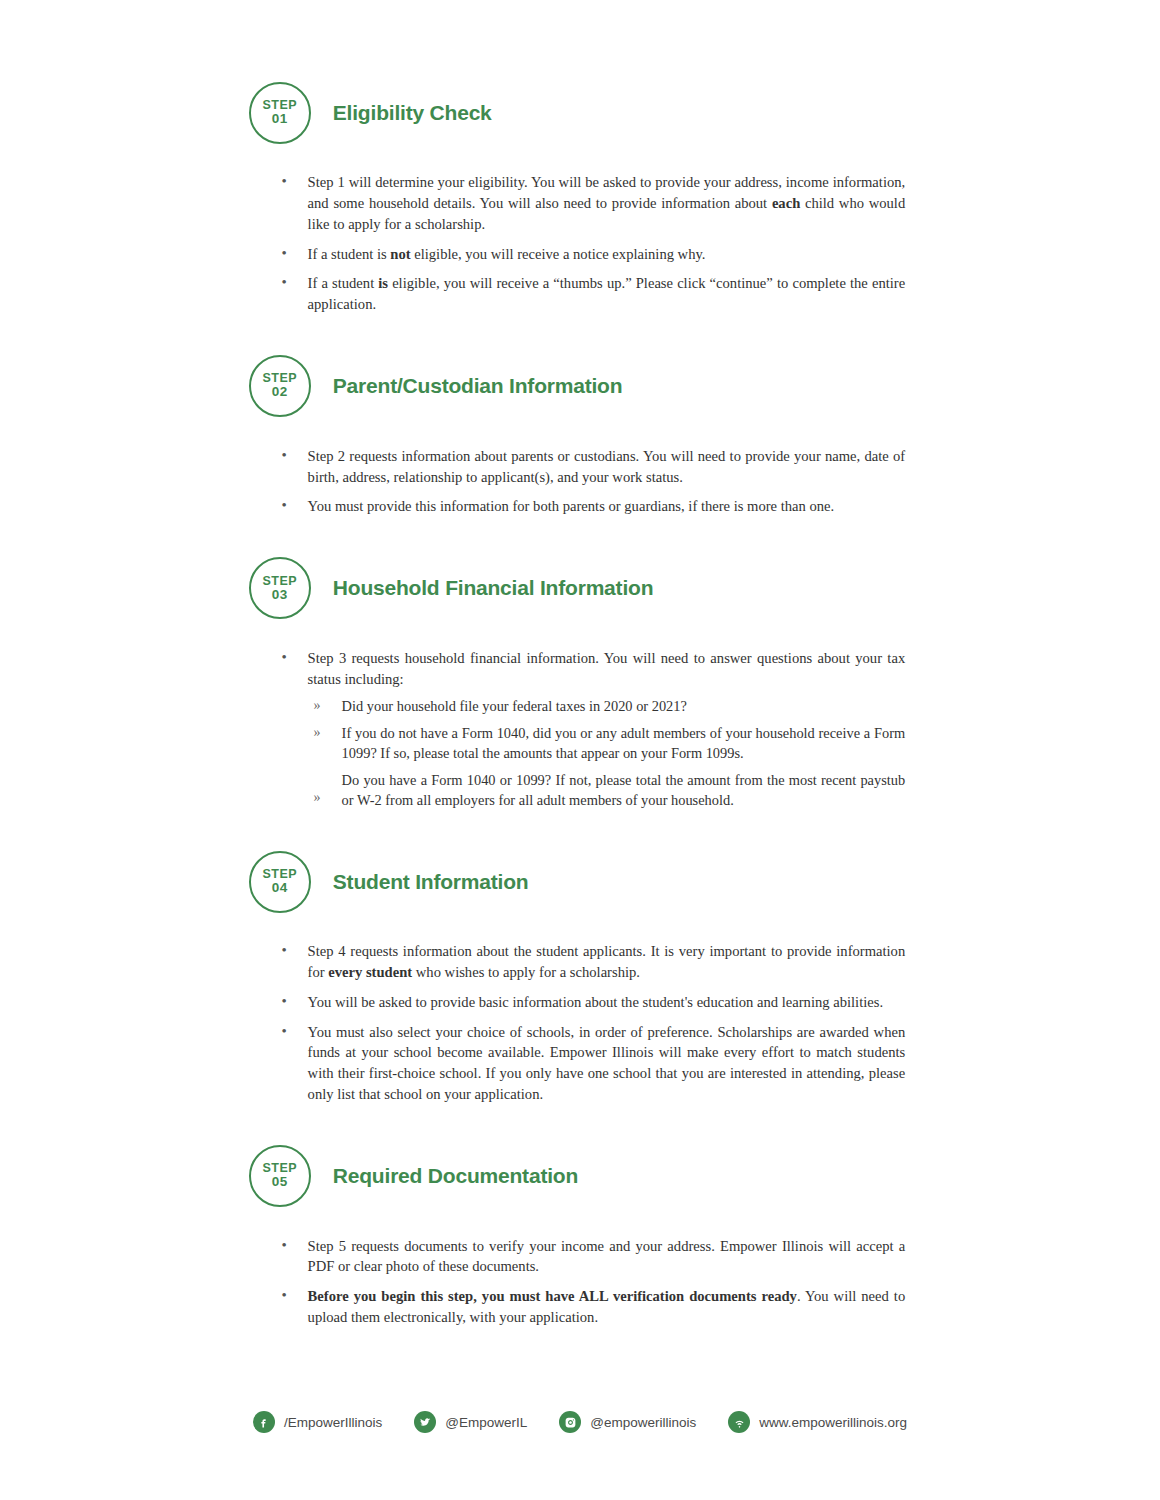STEP 01
Eligibility Check
Step 1 will determine your eligibility. You will be asked to provide your address, income information, and some household details. You will also need to provide information about each child who would like to apply for a scholarship.
If a student is not eligible, you will receive a notice explaining why.
If a student is eligible, you will receive a “thumbs up.” Please click “continue” to complete the entire application.
STEP 02
Parent/Custodian Information
Step 2 requests information about parents or custodians. You will need to provide your name, date of birth, address, relationship to applicant(s), and your work status.
You must provide this information for both parents or guardians, if there is more than one.
STEP 03
Household Financial Information
Step 3 requests household financial information. You will need to answer questions about your tax status including:
Did your household file your federal taxes in 2020 or 2021?
If you do not have a Form 1040, did you or any adult members of your household receive a Form 1099? If so, please total the amounts that appear on your Form 1099s.
Do you have a Form 1040 or 1099? If not, please total the amount from the most recent paystub or W-2 from all employers for all adult members of your household.
STEP 04
Student Information
Step 4 requests information about the student applicants. It is very important to provide information for every student who wishes to apply for a scholarship.
You will be asked to provide basic information about the student's education and learning abilities.
You must also select your choice of schools, in order of preference. Scholarships are awarded when funds at your school become available. Empower Illinois will make every effort to match students with their first-choice school. If you only have one school that you are interested in attending, please only list that school on your application.
STEP 05
Required Documentation
Step 5 requests documents to verify your income and your address. Empower Illinois will accept a PDF or clear photo of these documents.
Before you begin this step, you must have ALL verification documents ready. You will need to upload them electronically, with your application.
/EmpowerIllinois
@EmpowerIL
@empowerillinois
www.empowerillinois.org